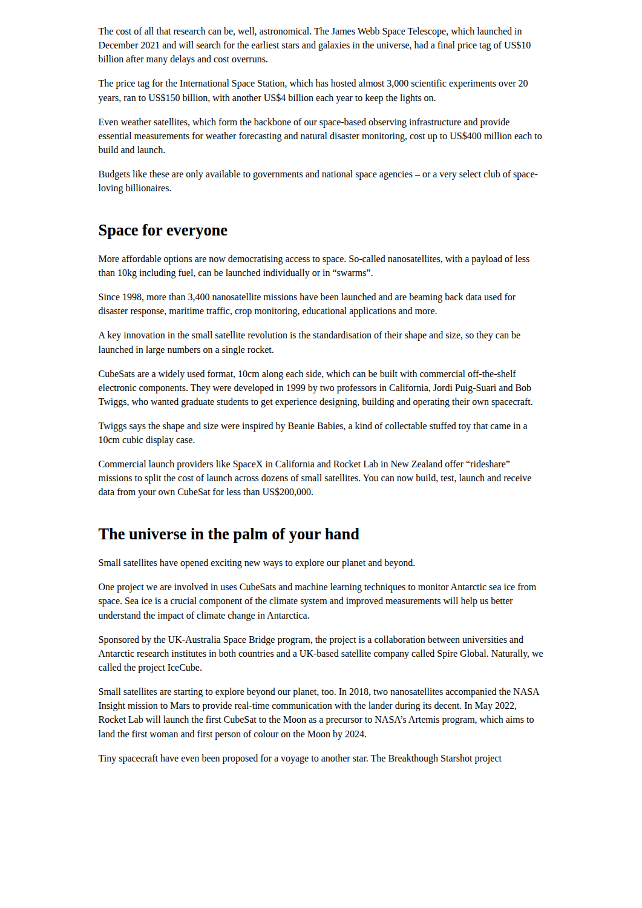The cost of all that research can be, well, astronomical. The James Webb Space Telescope, which launched in December 2021 and will search for the earliest stars and galaxies in the universe, had a final price tag of US$10 billion after many delays and cost overruns.
The price tag for the International Space Station, which has hosted almost 3,000 scientific experiments over 20 years, ran to US$150 billion, with another US$4 billion each year to keep the lights on.
Even weather satellites, which form the backbone of our space-based observing infrastructure and provide essential measurements for weather forecasting and natural disaster monitoring, cost up to US$400 million each to build and launch.
Budgets like these are only available to governments and national space agencies – or a very select club of space-loving billionaires.
Space for everyone
More affordable options are now democratising access to space. So-called nanosatellites, with a payload of less than 10kg including fuel, can be launched individually or in “swarms”.
Since 1998, more than 3,400 nanosatellite missions have been launched and are beaming back data used for disaster response, maritime traffic, crop monitoring, educational applications and more.
A key innovation in the small satellite revolution is the standardisation of their shape and size, so they can be launched in large numbers on a single rocket.
CubeSats are a widely used format, 10cm along each side, which can be built with commercial off-the-shelf electronic components. They were developed in 1999 by two professors in California, Jordi Puig-Suari and Bob Twiggs, who wanted graduate students to get experience designing, building and operating their own spacecraft.
Twiggs says the shape and size were inspired by Beanie Babies, a kind of collectable stuffed toy that came in a 10cm cubic display case.
Commercial launch providers like SpaceX in California and Rocket Lab in New Zealand offer “rideshare” missions to split the cost of launch across dozens of small satellites. You can now build, test, launch and receive data from your own CubeSat for less than US$200,000.
The universe in the palm of your hand
Small satellites have opened exciting new ways to explore our planet and beyond.
One project we are involved in uses CubeSats and machine learning techniques to monitor Antarctic sea ice from space. Sea ice is a crucial component of the climate system and improved measurements will help us better understand the impact of climate change in Antarctica.
Sponsored by the UK-Australia Space Bridge program, the project is a collaboration between universities and Antarctic research institutes in both countries and a UK-based satellite company called Spire Global. Naturally, we called the project IceCube.
Small satellites are starting to explore beyond our planet, too. In 2018, two nanosatellites accompanied the NASA Insight mission to Mars to provide real-time communication with the lander during its decent. In May 2022, Rocket Lab will launch the first CubeSat to the Moon as a precursor to NASA’s Artemis program, which aims to land the first woman and first person of colour on the Moon by 2024.
Tiny spacecraft have even been proposed for a voyage to another star. The Breakthough Starshot project